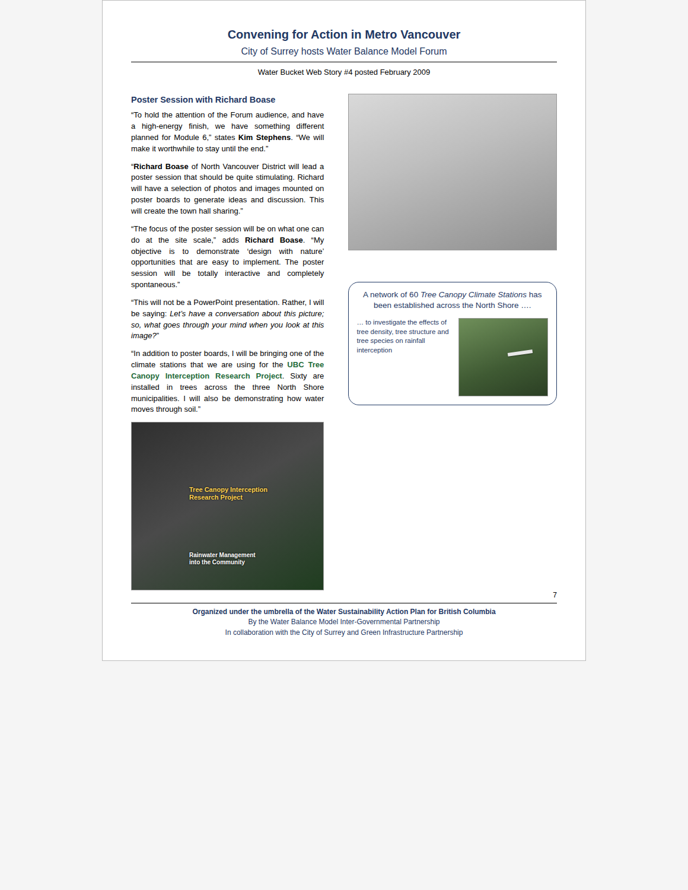Convening for Action in Metro Vancouver
City of Surrey hosts Water Balance Model Forum
Water Bucket Web Story #4 posted February 2009
Poster Session with Richard Boase
“To hold the attention of the Forum audience, and have a high-energy finish, we have something different planned for Module 6,” states Kim Stephens. “We will make it worthwhile to stay until the end.”
“Richard Boase of North Vancouver District will lead a poster session that should be quite stimulating. Richard will have a selection of photos and images mounted on poster boards to generate ideas and discussion. This will create the town hall sharing.”
“The focus of the poster session will be on what one can do at the site scale,” adds Richard Boase. “My objective is to demonstrate ‘design with nature’ opportunities that are easy to implement. The poster session will be totally interactive and completely spontaneous.”
“This will not be a PowerPoint presentation. Rather, I will be saying: Let’s have a conversation about this picture; so, what goes through your mind when you look at this image?”
“In addition to poster boards, I will be bringing one of the climate stations that we are using for the UBC Tree Canopy Interception Research Project. Sixty are installed in trees across the three North Shore municipalities. I will also be demonstrating how water moves through soil.”
Tree Canopy Interception
Research Project
Rainwater Management
into the Community
A network of 60 Tree Canopy Climate Stations has been established across the North Shore ….
… to investigate the effects of tree density, tree structure and tree species on rainfall interception
7
Organized under the umbrella of the Water Sustainability Action Plan for British Columbia
By the Water Balance Model Inter-Governmental Partnership
In collaboration with the City of Surrey and Green Infrastructure Partnership